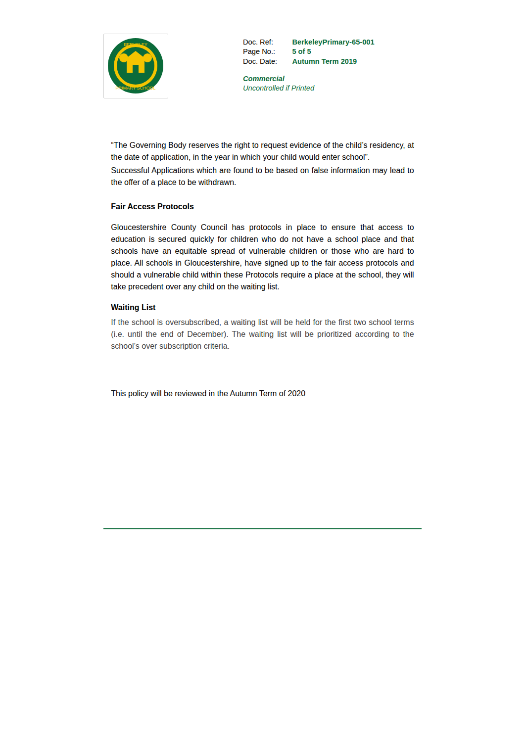BERKELEY PRIMARY SCHOOL
| Doc. Ref: | BerkeleyPrimary-65-001 |
| Page No.: | 5 of 5 |
| Doc. Date: | Autumn Term 2019 |
Commercial
Uncontrolled if Printed
“The Governing Body reserves the right to request evidence of the child’s residency, at the date of application, in the year in which your child would enter school”.
Successful Applications which are found to be based on false information may lead to the offer of a place to be withdrawn.
Fair Access Protocols
Gloucestershire County Council has protocols in place to ensure that access to education is secured quickly for children who do not have a school place and that schools have an equitable spread of vulnerable children or those who are hard to place. All schools in Gloucestershire, have signed up to the fair access protocols and should a vulnerable child within these Protocols require a place at the school, they will take precedent over any child on the waiting list.
Waiting List
If the school is oversubscribed, a waiting list will be held for the first two school terms (i.e. until the end of December). The waiting list will be prioritized according to the school’s over subscription criteria.
This policy will be reviewed in the Autumn Term of 2020